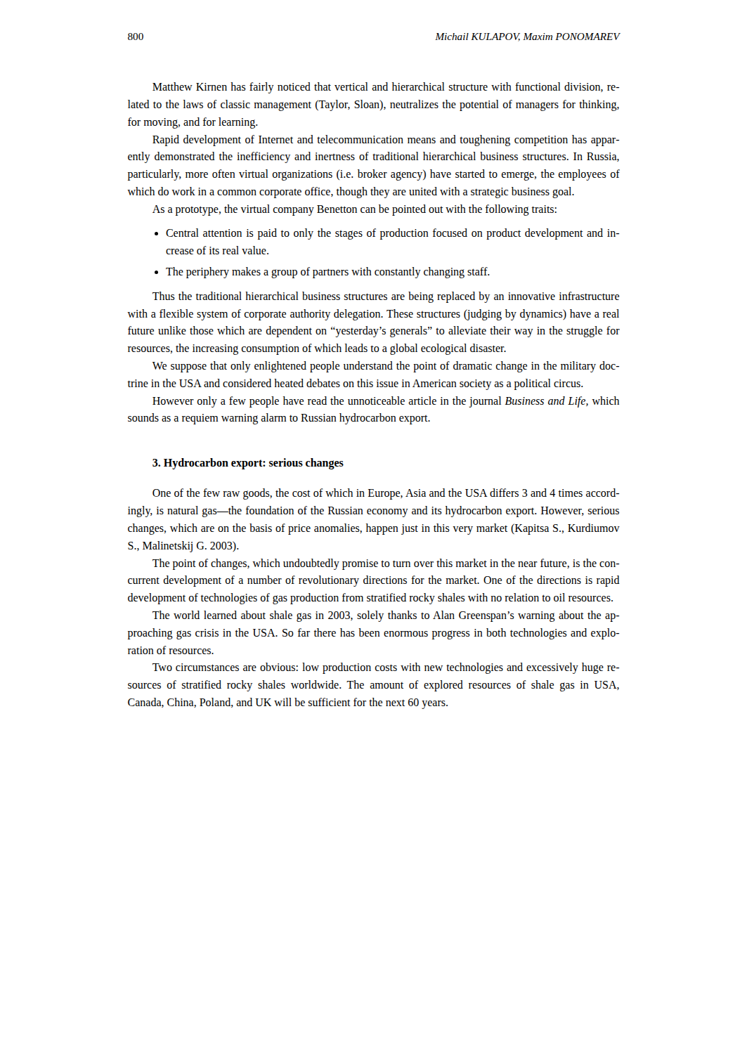800 Michail KULAPOV, Maxim PONOMAREV
Matthew Kirnen has fairly noticed that vertical and hierarchical structure with functional division, related to the laws of classic management (Taylor, Sloan), neutralizes the potential of managers for thinking, for moving, and for learning.
Rapid development of Internet and telecommunication means and toughening competition has apparently demonstrated the inefficiency and inertness of traditional hierarchical business structures. In Russia, particularly, more often virtual organizations (i.e. broker agency) have started to emerge, the employees of which do work in a common corporate office, though they are united with a strategic business goal.
As a prototype, the virtual company Benetton can be pointed out with the following traits:
Central attention is paid to only the stages of production focused on product development and increase of its real value.
The periphery makes a group of partners with constantly changing staff.
Thus the traditional hierarchical business structures are being replaced by an innovative infrastructure with a flexible system of corporate authority delegation. These structures (judging by dynamics) have a real future unlike those which are dependent on “yesterday’s generals” to alleviate their way in the struggle for resources, the increasing consumption of which leads to a global ecological disaster.
We suppose that only enlightened people understand the point of dramatic change in the military doctrine in the USA and considered heated debates on this issue in American society as a political circus.
However only a few people have read the unnoticeable article in the journal Business and Life, which sounds as a requiem warning alarm to Russian hydrocarbon export.
3. Hydrocarbon export: serious changes
One of the few raw goods, the cost of which in Europe, Asia and the USA differs 3 and 4 times accordingly, is natural gas—the foundation of the Russian economy and its hydrocarbon export. However, serious changes, which are on the basis of price anomalies, happen just in this very market (Kapitsa S., Kurdiumov S., Malinetskij G. 2003).
The point of changes, which undoubtedly promise to turn over this market in the near future, is the concurrent development of a number of revolutionary directions for the market. One of the directions is rapid development of technologies of gas production from stratified rocky shales with no relation to oil resources.
The world learned about shale gas in 2003, solely thanks to Alan Greenspan’s warning about the approaching gas crisis in the USA. So far there has been enormous progress in both technologies and exploration of resources.
Two circumstances are obvious: low production costs with new technologies and excessively huge resources of stratified rocky shales worldwide. The amount of explored resources of shale gas in USA, Canada, China, Poland, and UK will be sufficient for the next 60 years.